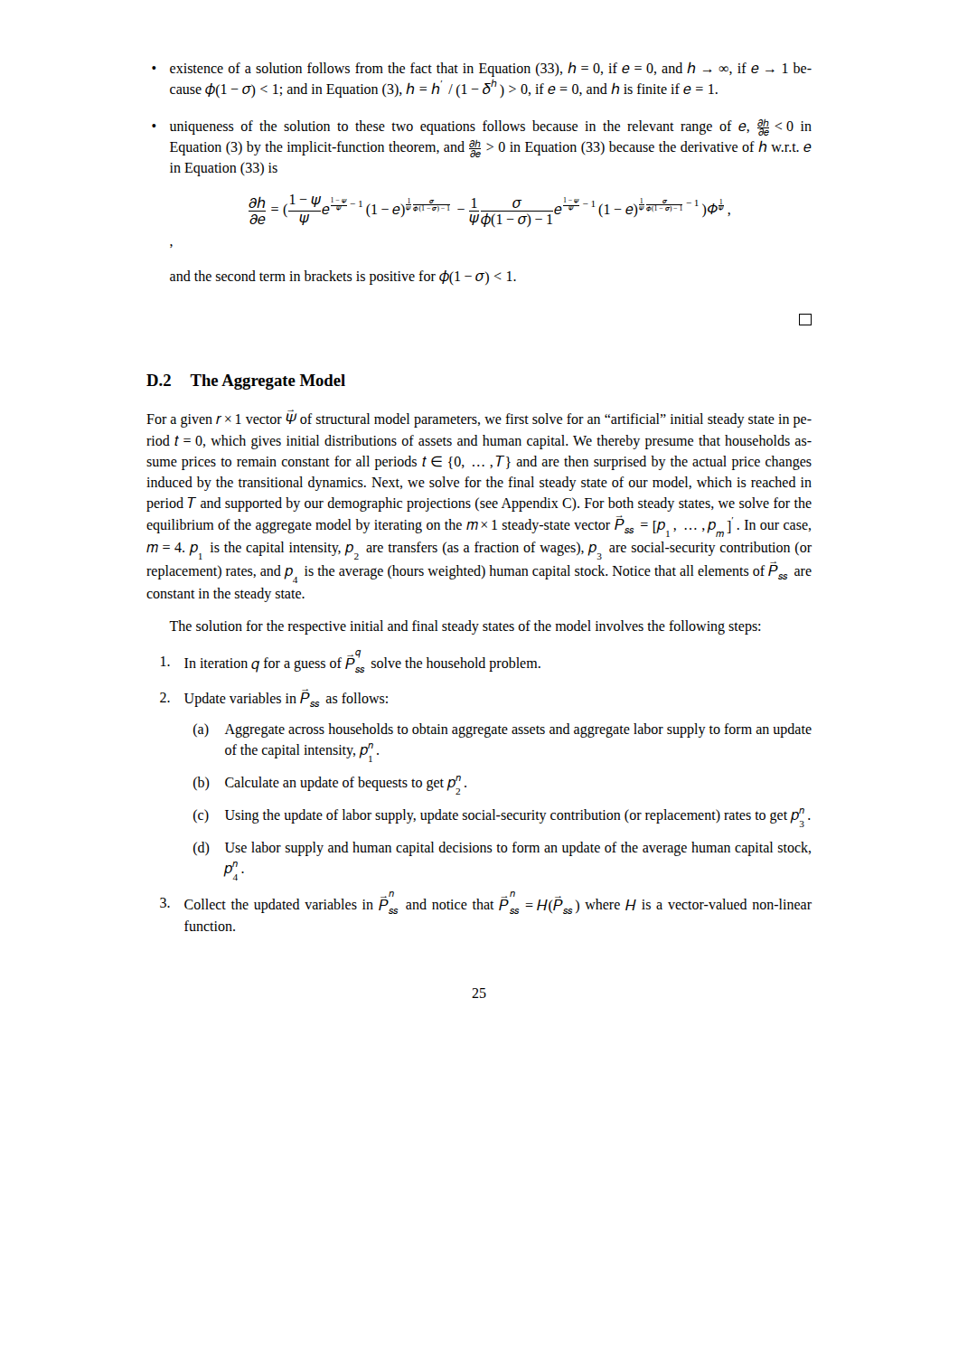existence of a solution follows from the fact that in Equation (33), h=0, if e=0, and h→∞, if e→1 because ϕ(1−σ)<1; and in Equation (3), h=h′/(1−δh)>0, if e=0, and h is finite if e=1.
uniqueness of the solution to these two equations follows because in the relevant range of e, ∂h∂e<0 in Equation (3) by the implicit-function theorem, and ∂h∂e>0 in Equation (33) because the derivative of h w.r.t. e in Equation (33) is
∂h∂e = ( 1−ψψ e1−ψψ−1 (1−e)1ψσϕ(1−σ)−1 − 1ψ σϕ(1−σ)−1 e1−ψψ−1 (1−e)1ψσϕ(1−σ)−1−1 ) Φ1ψ ,
,
and the second term in brackets is positive for ϕ(1−σ)<1.
D.2 The Aggregate Model
For a given r×1 vector Ψ→ of structural model parameters, we first solve for an “artificial” initial steady state in period t=0, which gives initial distributions of assets and human capital. We thereby presume that households assume prices to remain constant for all periods t∈{0,…,T} and are then surprised by the actual price changes induced by the transitional dynamics. Next, we solve for the final steady state of our model, which is reached in period T and supported by our demographic projections (see Appendix C). For both steady states, we solve for the equilibrium of the aggregate model by iterating on the m×1 steady-state vector P→ss=[p1,…,pm]′. In our case, m=4. p1 is the capital intensity, p2 are transfers (as a fraction of wages), p3 are social-security contribution (or replacement) rates, and p4 is the average (hours weighted) human capital stock. Notice that all elements of P→ss are constant in the steady state.
The solution for the respective initial and final steady states of the model involves the following steps:
In iteration q for a guess of P→ssq solve the household problem.
Update variables in P→ss as follows:
Aggregate across households to obtain aggregate assets and aggregate labor supply to form an update of the capital intensity, p1n.
Calculate an update of bequests to get p2n.
Using the update of labor supply, update social-security contribution (or replacement) rates to get p3n.
Use labor supply and human capital decisions to form an update of the average human capital stock, p4n.
Collect the updated variables in P→ssn and notice that P→ssn=H(P→ss) where H is a vector-valued non-linear function.
25